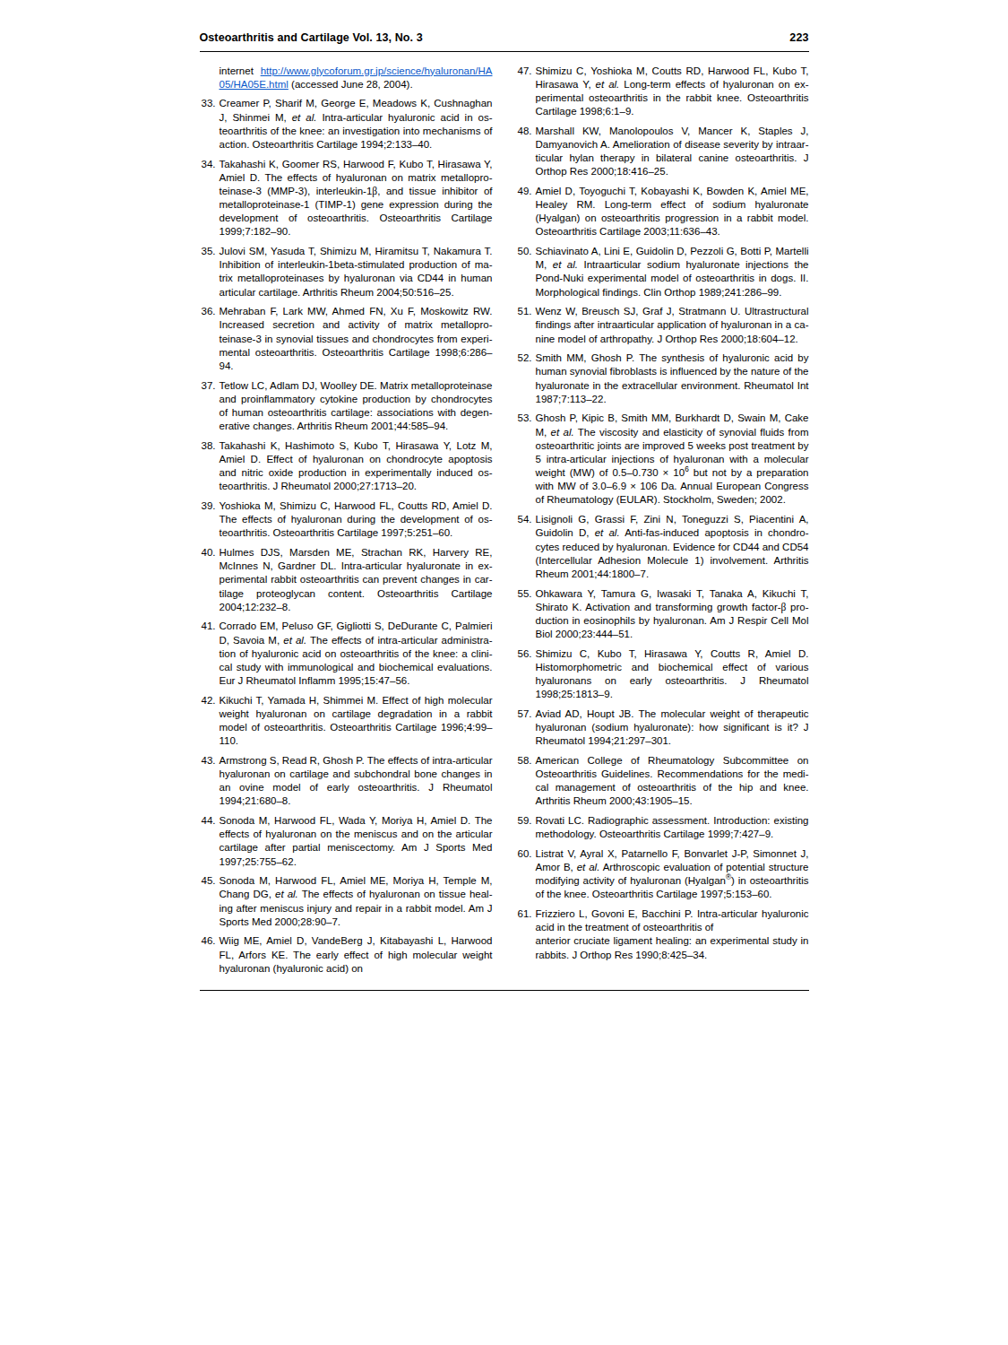Osteoarthritis and Cartilage Vol. 13, No. 3 223
internet http://www.glycoforum.gr.jp/science/hyaluro​nan/HA05/HA05E.html (accessed June 28, 2004).
33. Creamer P, Sharif M, George E, Meadows K, Cushnaghan J, Shinmei M, et al. Intra-articular hyaluronic acid in osteoarthritis of the knee: an investigation into mechanisms of action. Osteoarthritis Cartilage 1994;2:133–40.
34. Takahashi K, Goomer RS, Harwood F, Kubo T, Hirasawa Y, Amiel D. The effects of hyaluronan on matrix metalloproteinase-3 (MMP-3), interleukin-1β, and tissue inhibitor of metalloproteinase-1 (TIMP-1) gene expression during the development of osteoarthritis. Osteoarthritis Cartilage 1999;7:182–90.
35. Julovi SM, Yasuda T, Shimizu M, Hiramitsu T, Nakamura T. Inhibition of interleukin-1beta-stimulated production of matrix metalloproteinases by hyaluronan via CD44 in human articular cartilage. Arthritis Rheum 2004;50:516–25.
36. Mehraban F, Lark MW, Ahmed FN, Xu F, Moskowitz RW. Increased secretion and activity of matrix metalloproteinase-3 in synovial tissues and chondrocytes from experimental osteoarthritis. Osteoarthritis Cartilage 1998;6:286–94.
37. Tetlow LC, Adlam DJ, Woolley DE. Matrix metalloproteinase and proinflammatory cytokine production by chondrocytes of human osteoarthritis cartilage: associations with degenerative changes. Arthritis Rheum 2001;44:585–94.
38. Takahashi K, Hashimoto S, Kubo T, Hirasawa Y, Lotz M, Amiel D. Effect of hyaluronan on chondrocyte apoptosis and nitric oxide production in experimentally induced osteoarthritis. J Rheumatol 2000;27:1713–20.
39. Yoshioka M, Shimizu C, Harwood FL, Coutts RD, Amiel D. The effects of hyaluronan during the development of osteoarthritis. Osteoarthritis Cartilage 1997;5:251–60.
40. Hulmes DJS, Marsden ME, Strachan RK, Harvery RE, McInnes N, Gardner DL. Intra-articular hyaluronate in experimental rabbit osteoarthritis can prevent changes in cartilage proteoglycan content. Osteoarthritis Cartilage 2004;12:232–8.
41. Corrado EM, Peluso GF, Gigliotti S, DeDurante C, Palmieri D, Savoia M, et al. The effects of intra-articular administration of hyaluronic acid on osteoarthritis of the knee: a clinical study with immunological and biochemical evaluations. Eur J Rheumatol Inflamm 1995;15:47–56.
42. Kikuchi T, Yamada H, Shimmei M. Effect of high molecular weight hyaluronan on cartilage degradation in a rabbit model of osteoarthritis. Osteoarthritis Cartilage 1996;4:99–110.
43. Armstrong S, Read R, Ghosh P. The effects of intra-articular hyaluronan on cartilage and subchondral bone changes in an ovine model of early osteoarthritis. J Rheumatol 1994;21:680–8.
44. Sonoda M, Harwood FL, Wada Y, Moriya H, Amiel D. The effects of hyaluronan on the meniscus and on the articular cartilage after partial meniscectomy. Am J Sports Med 1997;25:755–62.
45. Sonoda M, Harwood FL, Amiel ME, Moriya H, Temple M, Chang DG, et al. The effects of hyaluronan on tissue healing after meniscus injury and repair in a rabbit model. Am J Sports Med 2000;28:90–7.
46. Wiig ME, Amiel D, VandeBerg J, Kitabayashi L, Harwood FL, Arfors KE. The early effect of high molecular weight hyaluronan (hyaluronic acid) on
47. Shimizu C, Yoshioka M, Coutts RD, Harwood FL, Kubo T, Hirasawa Y, et al. Long-term effects of hyaluronan on experimental osteoarthritis in the rabbit knee. Osteoarthritis Cartilage 1998;6:1–9.
48. Marshall KW, Manolopoulos V, Mancer K, Staples J, Damyanovich A. Amelioration of disease severity by intraarticular hylan therapy in bilateral canine osteoarthritis. J Orthop Res 2000;18:416–25.
49. Amiel D, Toyoguchi T, Kobayashi K, Bowden K, Amiel ME, Healey RM. Long-term effect of sodium hyaluronate (Hyalgan) on osteoarthritis progression in a rabbit model. Osteoarthritis Cartilage 2003;11:636–43.
50. Schiavinato A, Lini E, Guidolin D, Pezzoli G, Botti P, Martelli M, et al. Intraarticular sodium hyaluronate injections the Pond-Nuki experimental model of osteoarthritis in dogs. II. Morphological findings. Clin Orthop 1989;241:286–99.
51. Wenz W, Breusch SJ, Graf J, Stratmann U. Ultrastructural findings after intraarticular application of hyaluronan in a canine model of arthropathy. J Orthop Res 2000;18:604–12.
52. Smith MM, Ghosh P. The synthesis of hyaluronic acid by human synovial fibroblasts is influenced by the nature of the hyaluronate in the extracellular environment. Rheumatol Int 1987;7:113–22.
53. Ghosh P, Kipic B, Smith MM, Burkhardt D, Swain M, Cake M, et al. The viscosity and elasticity of synovial fluids from osteoarthritic joints are improved 5 weeks post treatment by 5 intra-articular injections of hyaluronan with a molecular weight (MW) of 0.5–0.730 × 106 but not by a preparation with MW of 3.0–6.9 × 106 Da. Annual European Congress of Rheumatology (EULAR). Stockholm, Sweden; 2002.
54. Lisignoli G, Grassi F, Zini N, Toneguzzi S, Piacentini A, Guidolin D, et al. Anti-fas-induced apoptosis in chondrocytes reduced by hyaluronan. Evidence for CD44 and CD54 (Intercellular Adhesion Molecule 1) involvement. Arthritis Rheum 2001;44:1800–7.
55. Ohkawara Y, Tamura G, Iwasaki T, Tanaka A, Kikuchi T, Shirato K. Activation and transforming growth factor-β production in eosinophils by hyaluronan. Am J Respir Cell Mol Biol 2000;23:444–51.
56. Shimizu C, Kubo T, Hirasawa Y, Coutts R, Amiel D. Histomorphometric and biochemical effect of various hyaluronans on early osteoarthritis. J Rheumatol 1998;25:1813–9.
57. Aviad AD, Houpt JB. The molecular weight of therapeutic hyaluronan (sodium hyaluronate): how significant is it? J Rheumatol 1994;21:297–301.
58. American College of Rheumatology Subcommittee on Osteoarthritis Guidelines. Recommendations for the medical management of osteoarthritis of the hip and knee. Arthritis Rheum 2000;43:1905–15.
59. Rovati LC. Radiographic assessment. Introduction: existing methodology. Osteoarthritis Cartilage 1999;7:427–9.
60. Listrat V, Ayral X, Patarnello F, Bonvarlet J-P, Simonnet J, Amor B, et al. Arthroscopic evaluation of potential structure modifying activity of hyaluronan (Hyalgan®) in osteoarthritis of the knee. Osteoarthritis Cartilage 1997;5:153–60.
61. Frizziero L, Govoni E, Bacchini P. Intra-articular hyaluronic acid in the treatment of osteoarthritis of
anterior cruciate ligament healing: an experimental study in rabbits. J Orthop Res 1990;8:425–34.